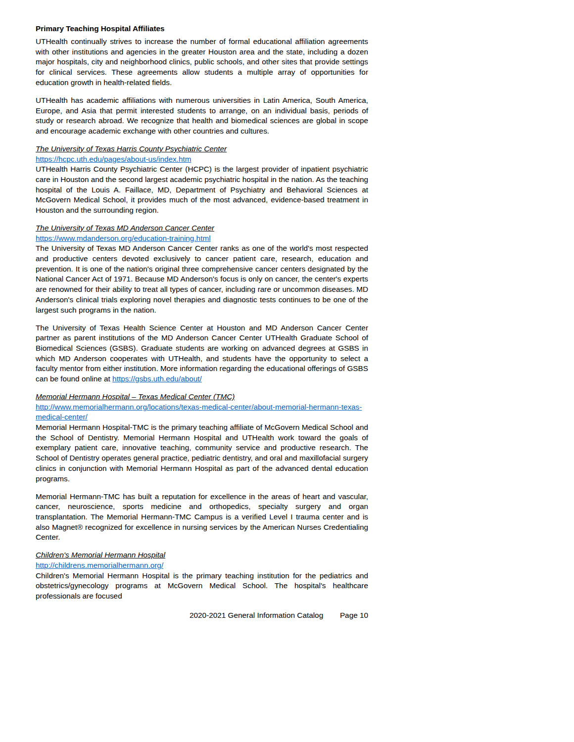Primary Teaching Hospital Affiliates
UTHealth continually strives to increase the number of formal educational affiliation agreements with other institutions and agencies in the greater Houston area and the state, including a dozen major hospitals, city and neighborhood clinics, public schools, and other sites that provide settings for clinical services. These agreements allow students a multiple array of opportunities for education growth in health-related fields.
UTHealth has academic affiliations with numerous universities in Latin America, South America, Europe, and Asia that permit interested students to arrange, on an individual basis, periods of study or research abroad. We recognize that health and biomedical sciences are global in scope and encourage academic exchange with other countries and cultures.
The University of Texas Harris County Psychiatric Center
https://hcpc.uth.edu/pages/about-us/index.htm
UTHealth Harris County Psychiatric Center (HCPC) is the largest provider of inpatient psychiatric care in Houston and the second largest academic psychiatric hospital in the nation. As the teaching hospital of the Louis A. Faillace, MD, Department of Psychiatry and Behavioral Sciences at McGovern Medical School, it provides much of the most advanced, evidence-based treatment in Houston and the surrounding region.
The University of Texas MD Anderson Cancer Center
https://www.mdanderson.org/education-training.html
The University of Texas MD Anderson Cancer Center ranks as one of the world's most respected and productive centers devoted exclusively to cancer patient care, research, education and prevention. It is one of the nation's original three comprehensive cancer centers designated by the National Cancer Act of 1971. Because MD Anderson's focus is only on cancer, the center's experts are renowned for their ability to treat all types of cancer, including rare or uncommon diseases. MD Anderson's clinical trials exploring novel therapies and diagnostic tests continues to be one of the largest such programs in the nation.
The University of Texas Health Science Center at Houston and MD Anderson Cancer Center partner as parent institutions of the MD Anderson Cancer Center UTHealth Graduate School of Biomedical Sciences (GSBS). Graduate students are working on advanced degrees at GSBS in which MD Anderson cooperates with UTHealth, and students have the opportunity to select a faculty mentor from either institution. More information regarding the educational offerings of GSBS can be found online at https://gsbs.uth.edu/about/
Memorial Hermann Hospital – Texas Medical Center (TMC)
http://www.memorialhermann.org/locations/texas-medical-center/about-memorial-hermann-texas-medical-center/
Memorial Hermann Hospital-TMC is the primary teaching affiliate of McGovern Medical School and the School of Dentistry. Memorial Hermann Hospital and UTHealth work toward the goals of exemplary patient care, innovative teaching, community service and productive research. The School of Dentistry operates general practice, pediatric dentistry, and oral and maxillofacial surgery clinics in conjunction with Memorial Hermann Hospital as part of the advanced dental education programs.
Memorial Hermann-TMC has built a reputation for excellence in the areas of heart and vascular, cancer, neuroscience, sports medicine and orthopedics, specialty surgery and organ transplantation. The Memorial Hermann-TMC Campus is a verified Level I trauma center and is also Magnet® recognized for excellence in nursing services by the American Nurses Credentialing Center.
Children's Memorial Hermann Hospital
http://childrens.memorialhermann.org/
Children's Memorial Hermann Hospital is the primary teaching institution for the pediatrics and obstetrics/gynecology programs at McGovern Medical School. The hospital's healthcare professionals are focused
2020-2021 General Information Catalog Page 10